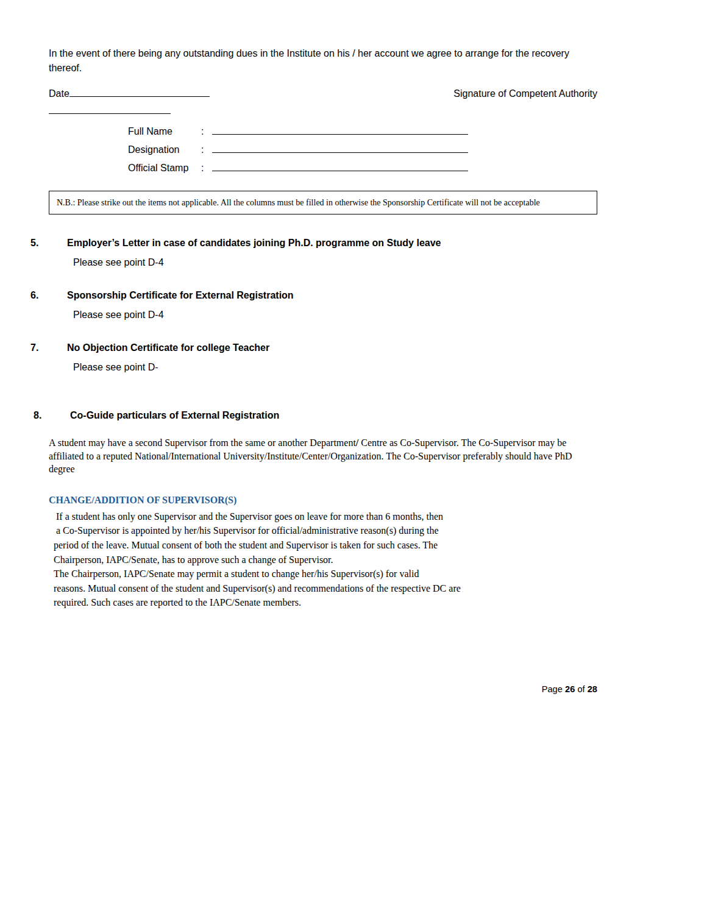In the event of there being any outstanding dues in the Institute on his / her account we agree to arrange for the recovery thereof.
Date Signature of Competent Authority
Full Name :
Designation :
Official Stamp :
N.B.: Please strike out the items not applicable. All the columns must be filled in otherwise the Sponsorship Certificate will not be acceptable
5. Employer’s Letter in case of candidates joining Ph.D. programme on Study leave
Please see point D-4
6. Sponsorship Certificate for External Registration
Please see point D-4
7. No Objection Certificate for college Teacher
Please see point D-
8. Co-Guide particulars of External Registration
A student may have a second Supervisor from the same or another Department/ Centre as Co-Supervisor. The Co-Supervisor may be affiliated to a reputed National/International University/Institute/Center/Organization. The Co-Supervisor preferably should have PhD degree
CHANGE/ADDITION OF SUPERVISOR(S)
If a student has only one Supervisor and the Supervisor goes on leave for more than 6 months, then
a Co-Supervisor is appointed by her/his Supervisor for official/administrative reason(s) during the
period of the leave. Mutual consent of both the student and Supervisor is taken for such cases. The
Chairperson, IAPC/Senate, has to approve such a change of Supervisor.
The Chairperson, IAPC/Senate may permit a student to change her/his Supervisor(s) for valid
reasons. Mutual consent of the student and Supervisor(s) and recommendations of the respective DC are
required. Such cases are reported to the IAPC/Senate members.
Page 26 of 28